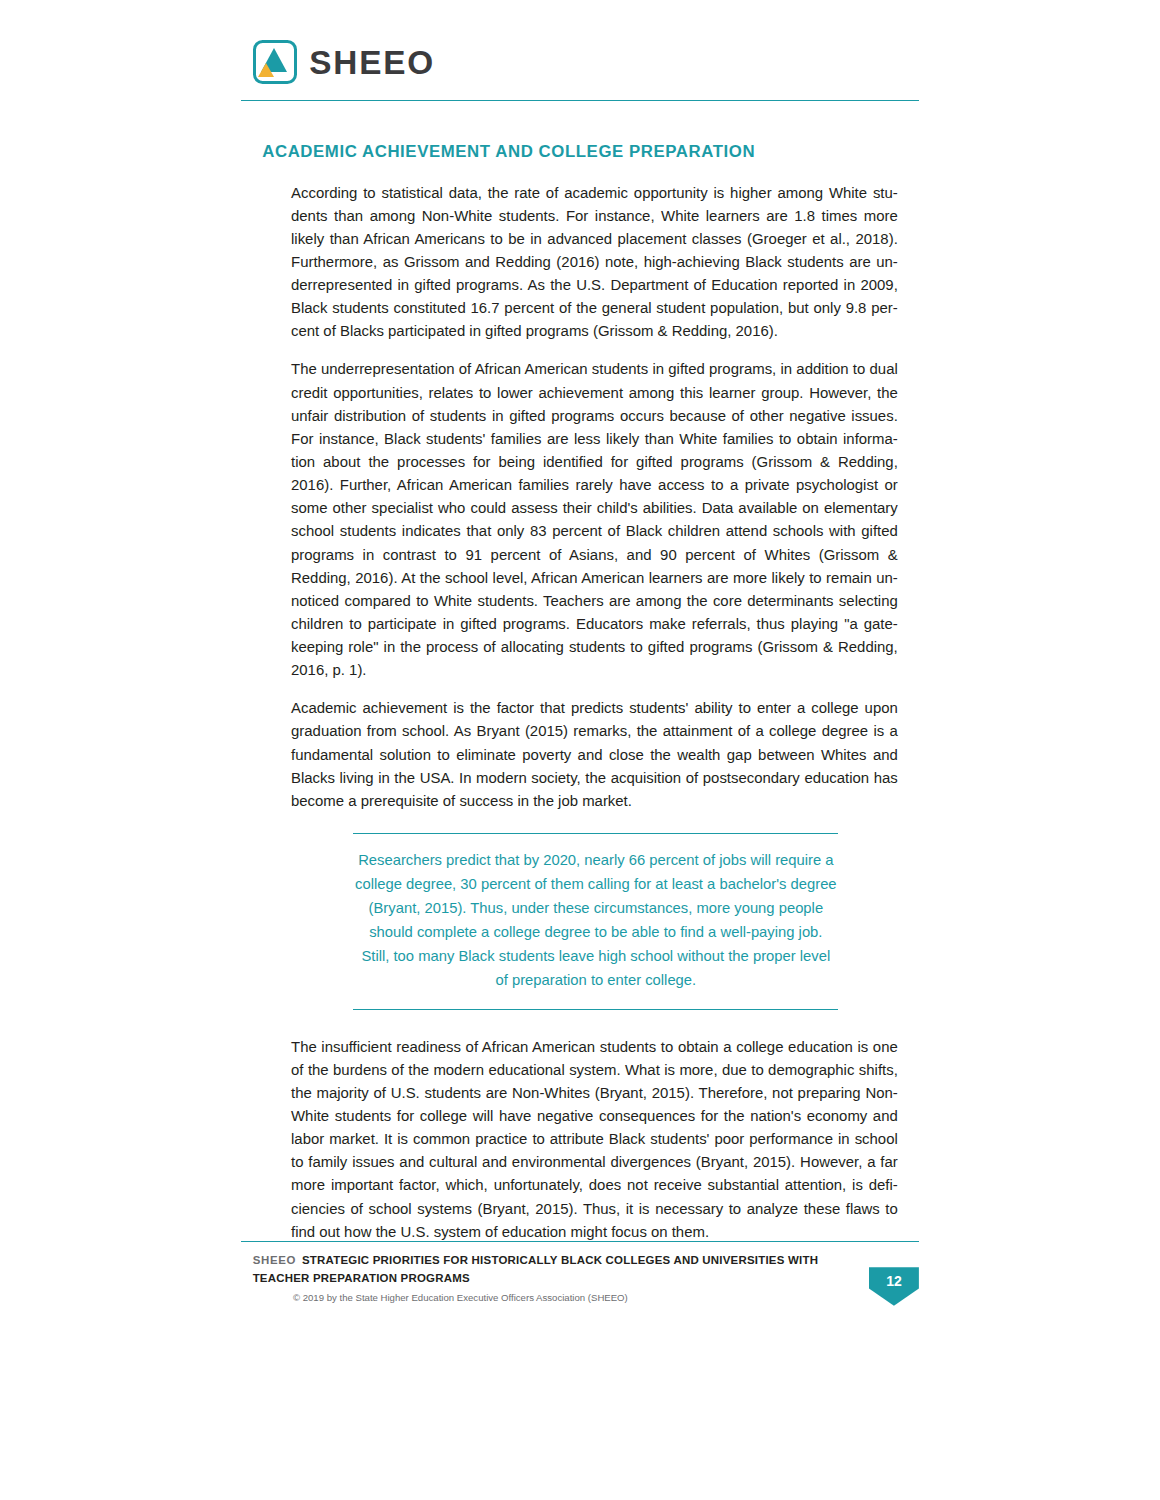SHEEO
Academic Achievement and College Preparation
According to statistical data, the rate of academic opportunity is higher among White students than among Non-White students. For instance, White learners are 1.8 times more likely than African Americans to be in advanced placement classes (Groeger et al., 2018). Furthermore, as Grissom and Redding (2016) note, high-achieving Black students are underrepresented in gifted programs. As the U.S. Department of Education reported in 2009, Black students constituted 16.7 percent of the general student population, but only 9.8 percent of Blacks participated in gifted programs (Grissom & Redding, 2016).
The underrepresentation of African American students in gifted programs, in addition to dual credit opportunities, relates to lower achievement among this learner group. However, the unfair distribution of students in gifted programs occurs because of other negative issues. For instance, Black students' families are less likely than White families to obtain information about the processes for being identified for gifted programs (Grissom & Redding, 2016). Further, African American families rarely have access to a private psychologist or some other specialist who could assess their child's abilities. Data available on elementary school students indicates that only 83 percent of Black children attend schools with gifted programs in contrast to 91 percent of Asians, and 90 percent of Whites (Grissom & Redding, 2016). At the school level, African American learners are more likely to remain unnoticed compared to White students. Teachers are among the core determinants selecting children to participate in gifted programs. Educators make referrals, thus playing "a gatekeeping role" in the process of allocating students to gifted programs (Grissom & Redding, 2016, p. 1).
Academic achievement is the factor that predicts students' ability to enter a college upon graduation from school. As Bryant (2015) remarks, the attainment of a college degree is a fundamental solution to eliminate poverty and close the wealth gap between Whites and Blacks living in the USA. In modern society, the acquisition of postsecondary education has become a prerequisite of success in the job market.
Researchers predict that by 2020, nearly 66 percent of jobs will require a college degree, 30 percent of them calling for at least a bachelor's degree (Bryant, 2015). Thus, under these circumstances, more young people should complete a college degree to be able to find a well-paying job. Still, too many Black students leave high school without the proper level of preparation to enter college.
The insufficient readiness of African American students to obtain a college education is one of the burdens of the modern educational system. What is more, due to demographic shifts, the majority of U.S. students are Non-Whites (Bryant, 2015). Therefore, not preparing Non-White students for college will have negative consequences for the nation's economy and labor market. It is common practice to attribute Black students' poor performance in school to family issues and cultural and environmental divergences (Bryant, 2015). However, a far more important factor, which, unfortunately, does not receive substantial attention, is deficiencies of school systems (Bryant, 2015). Thus, it is necessary to analyze these flaws to find out how the U.S. system of education might focus on them.
SHEEOStrategic Priorities for Historically Black Colleges and Universities with Teacher Preparation Programs
© 2019 by the State Higher Education Executive Officers Association (SHEEO)
12